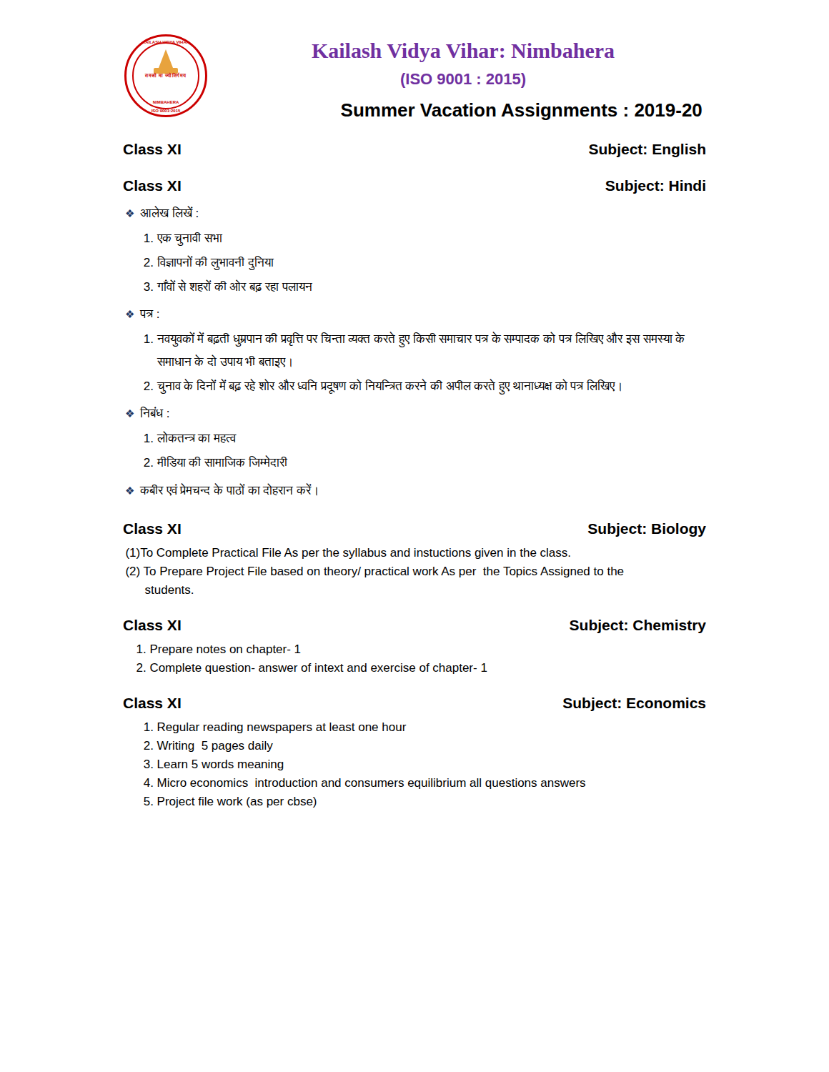KAILASH VIDYA VIHAR
तमसो मा ज्योतिर्गमय
NIMBAHERA
ISO 9001:2015
Kailash Vidya Vihar: Nimbahera
(ISO 9001 : 2015)
Summer Vacation Assignments : 2019-20
Class XI Subject: English
Class XI Subject: Hindi
आलेख लिखें :
एक चुनावी सभा
विज्ञापनों की लुभावनी दुनिया
गाँवों से शहरों की ओर बढ़ रहा पलायन
पत्र :
नवयुवकों में बढ़ती धुम्रपान की प्रवृत्ति पर चिन्ता व्यक्त करते हुए किसी समाचार पत्र के सम्पादक को पत्र लिखिए और इस समस्या के समाधान के दो उपाय भी बताइए।
चुनाव के दिनों में बढ़ रहे शोर और ध्वनि प्रदूषण को नियन्त्रित करने की अपील करते हुए थानाध्यक्ष को पत्र लिखिए।
निबंध :
लोकतन्त्र का महत्व
मीडिया की सामाजिक जिम्मेदारी
कबीर एवं प्रेमचन्द के पाठों का दोहरान करें।
Class XI Subject: Biology
(1)To Complete Practical File As per the syllabus and instuctions given in the class.
(2) To Prepare Project File based on theory/ practical work As per the Topics Assigned to the
students.
Class XI Subject: Chemistry
Prepare notes on chapter- 1
Complete question- answer of intext and exercise of chapter- 1
Class XI Subject: Economics
Regular reading newspapers at least one hour
Writing 5 pages daily
Learn 5 words meaning
Micro economics introduction and consumers equilibrium all questions answers
Project file work (as per cbse)